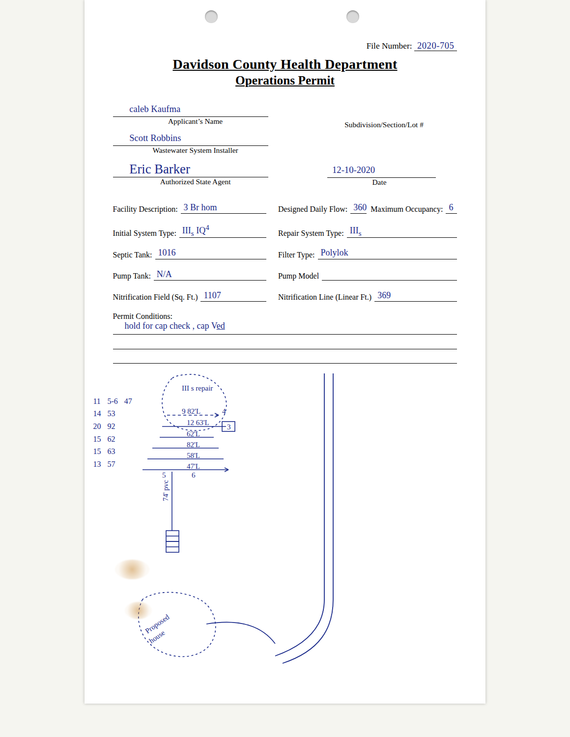File Number: 2020‑705
Davidson County Health Department
Operations Permit
caleb Kaufma
Applicant’s Name
Scott Robbins
Wastewater System Installer
Eric Barker
Authorized State Agent
Subdivision/Section/Lot #
12-10-2020
Date
Facility Description: 3 Br hom
Designed Daily Flow: 360 Maximum Occupancy: 6
Initial System Type: IIIs IQ4
Repair System Type: IIIs
Septic Tank: 1016
Filter Type: Polylok
Pump Tank: N/A
Pump Model
Nitrification Field (Sq. Ft.) 1107
Nitrification Line (Linear Ft.) 369
Permit Conditions:
hold for cap check , cap Ved
| 11 | 5-6 | 47 |
| 14 | 53 | |
| 20 | 92 | |
| 15 | 62 | |
| 15 | 63 | |
| 13 | 57 | |
III s repair 9 82'L 4 12 63'L 3 62'L 82'L 58'L 47'L 5 6 74' pvc Proposed house